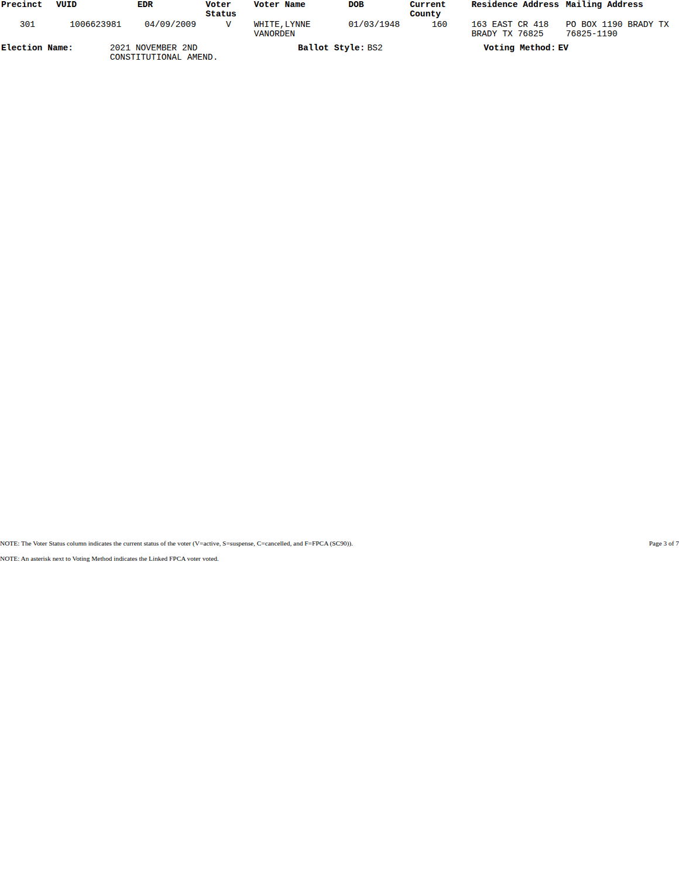| Precinct | VUID | EDR | Voter Status | Voter Name | DOB | Current County | Residence Address | Mailing Address |
| --- | --- | --- | --- | --- | --- | --- | --- | --- |
| 301 | 1006623981 | 04/09/2009 | V | WHITE,LYNNE VANORDEN | 01/03/1948 | 160 | 163 EAST CR 418 BRADY TX 76825 | PO BOX 1190 BRADY TX 76825-1190 |
| Election Name: | 2021 NOVEMBER 2ND CONSTITUTIONAL AMEND. | Ballot Style: | BS2 | Voting Method: | EV |
Page 3 of 7 NOTE: The Voter Status column indicates the current status of the voter (V=active, S=suspense, C=cancelled, and F=FPCA (SC90)).
NOTE: An asterisk next to Voting Method indicates the Linked FPCA voter voted.